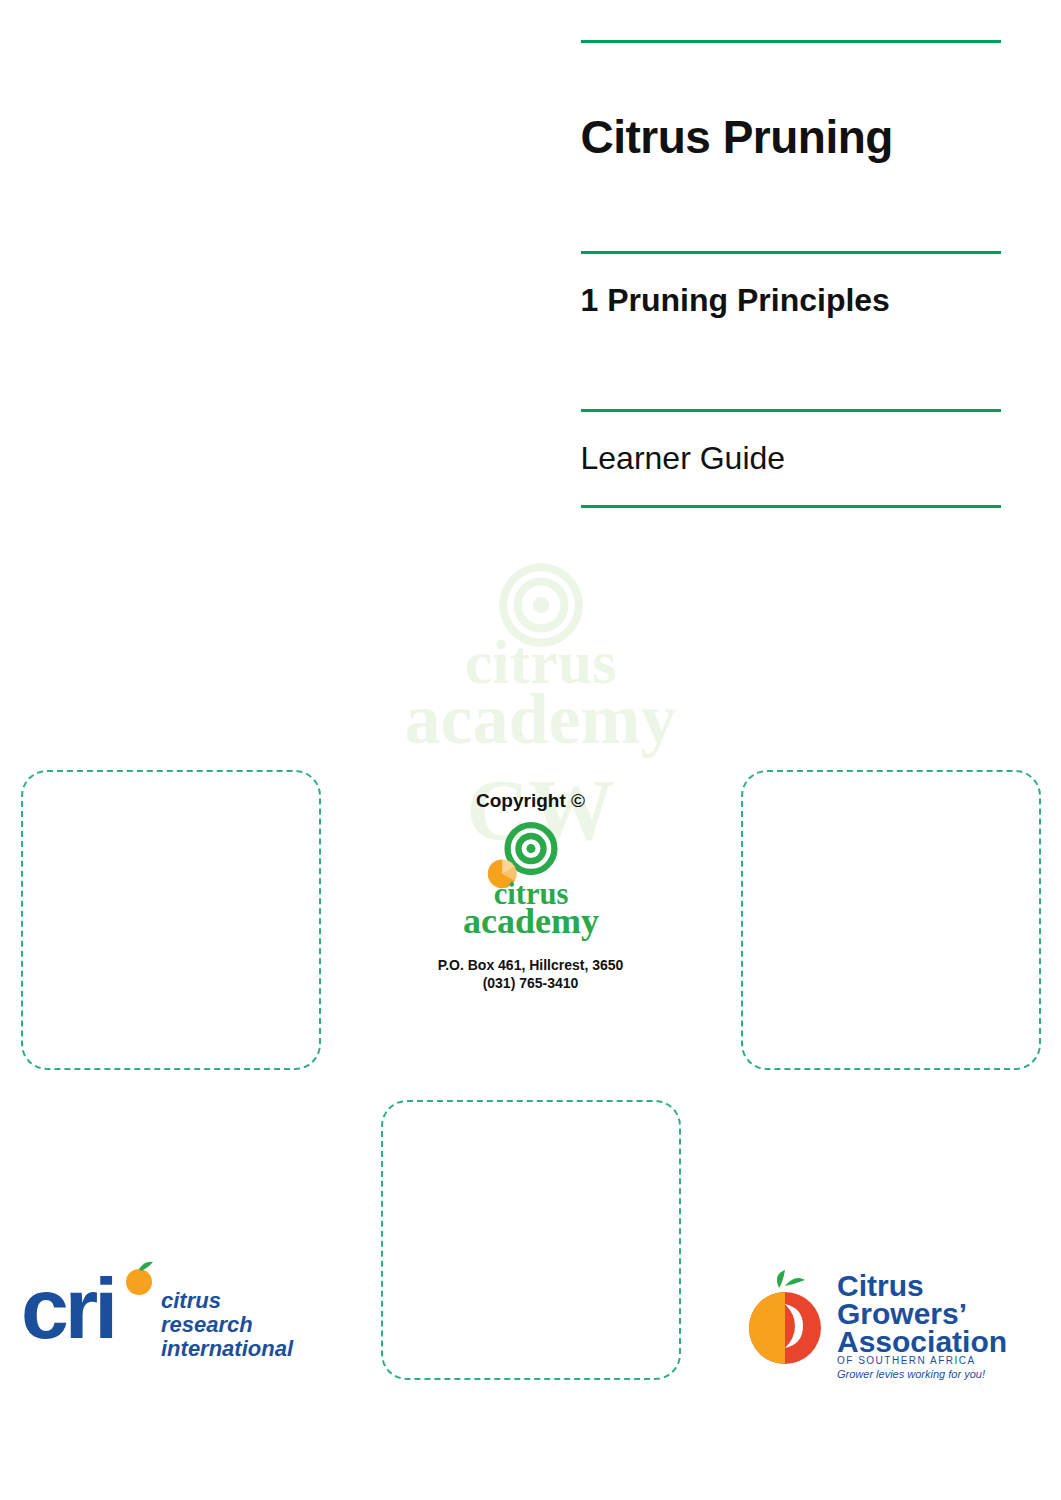Citrus Pruning
1 Pruning Principles
Learner Guide
citrus academy
CW
Copyright ©
citrus academy
P.O. Box 461, Hillcrest, 3650
(031) 765-3410
cri citrus research international Citrus Growers’ Association OF SOUTHERN AFRICA Grower levies working for you!